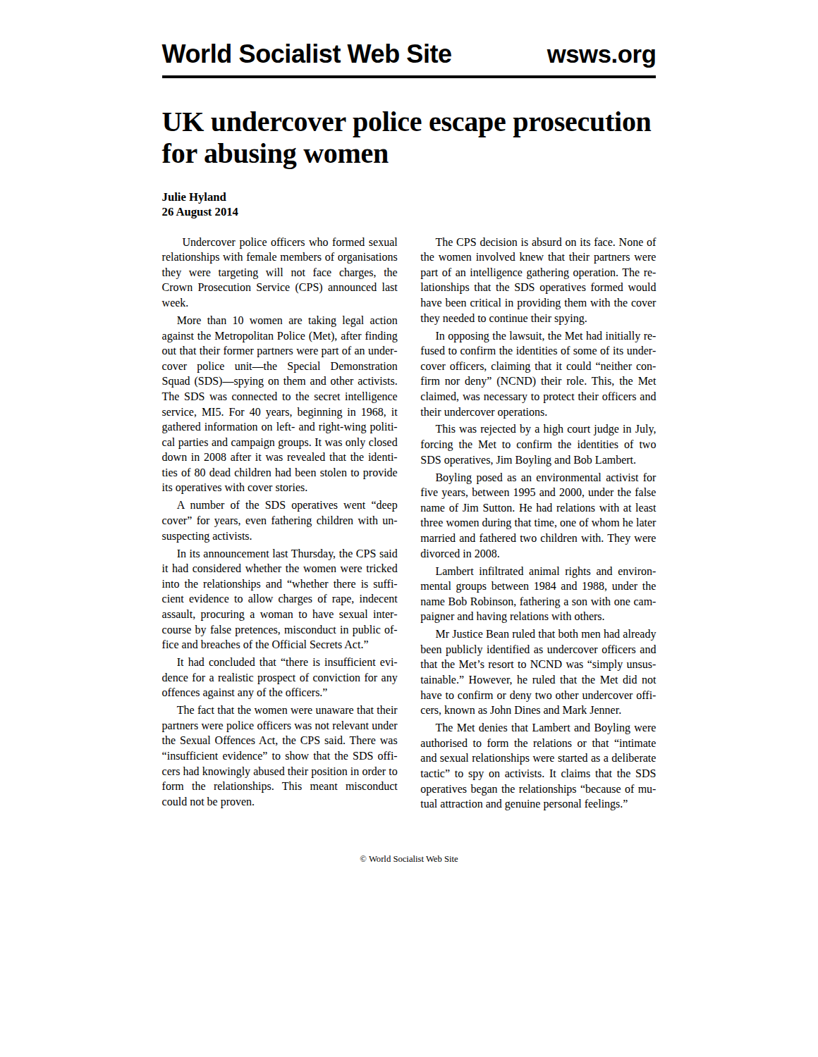World Socialist Web Site wsws.org
UK undercover police escape prosecution for abusing women
Julie Hyland
26 August 2014
Undercover police officers who formed sexual relationships with female members of organisations they were targeting will not face charges, the Crown Prosecution Service (CPS) announced last week.
More than 10 women are taking legal action against the Metropolitan Police (Met), after finding out that their former partners were part of an undercover police unit—the Special Demonstration Squad (SDS)—spying on them and other activists. The SDS was connected to the secret intelligence service, MI5. For 40 years, beginning in 1968, it gathered information on left- and right-wing political parties and campaign groups. It was only closed down in 2008 after it was revealed that the identities of 80 dead children had been stolen to provide its operatives with cover stories.
A number of the SDS operatives went “deep cover” for years, even fathering children with unsuspecting activists.
In its announcement last Thursday, the CPS said it had considered whether the women were tricked into the relationships and “whether there is sufficient evidence to allow charges of rape, indecent assault, procuring a woman to have sexual intercourse by false pretences, misconduct in public office and breaches of the Official Secrets Act.”
It had concluded that “there is insufficient evidence for a realistic prospect of conviction for any offences against any of the officers.”
The fact that the women were unaware that their partners were police officers was not relevant under the Sexual Offences Act, the CPS said. There was “insufficient evidence” to show that the SDS officers had knowingly abused their position in order to form the relationships. This meant misconduct could not be proven.
The CPS decision is absurd on its face. None of the women involved knew that their partners were part of an intelligence gathering operation. The relationships that the SDS operatives formed would have been critical in providing them with the cover they needed to continue their spying.
In opposing the lawsuit, the Met had initially refused to confirm the identities of some of its undercover officers, claiming that it could “neither confirm nor deny” (NCND) their role. This, the Met claimed, was necessary to protect their officers and their undercover operations.
This was rejected by a high court judge in July, forcing the Met to confirm the identities of two SDS operatives, Jim Boyling and Bob Lambert.
Boyling posed as an environmental activist for five years, between 1995 and 2000, under the false name of Jim Sutton. He had relations with at least three women during that time, one of whom he later married and fathered two children with. They were divorced in 2008.
Lambert infiltrated animal rights and environmental groups between 1984 and 1988, under the name Bob Robinson, fathering a son with one campaigner and having relations with others.
Mr Justice Bean ruled that both men had already been publicly identified as undercover officers and that the Met’s resort to NCND was “simply unsustainable.” However, he ruled that the Met did not have to confirm or deny two other undercover officers, known as John Dines and Mark Jenner.
The Met denies that Lambert and Boyling were authorised to form the relations or that “intimate and sexual relationships were started as a deliberate tactic” to spy on activists. It claims that the SDS operatives began the relationships “because of mutual attraction and genuine personal feelings.”
© World Socialist Web Site